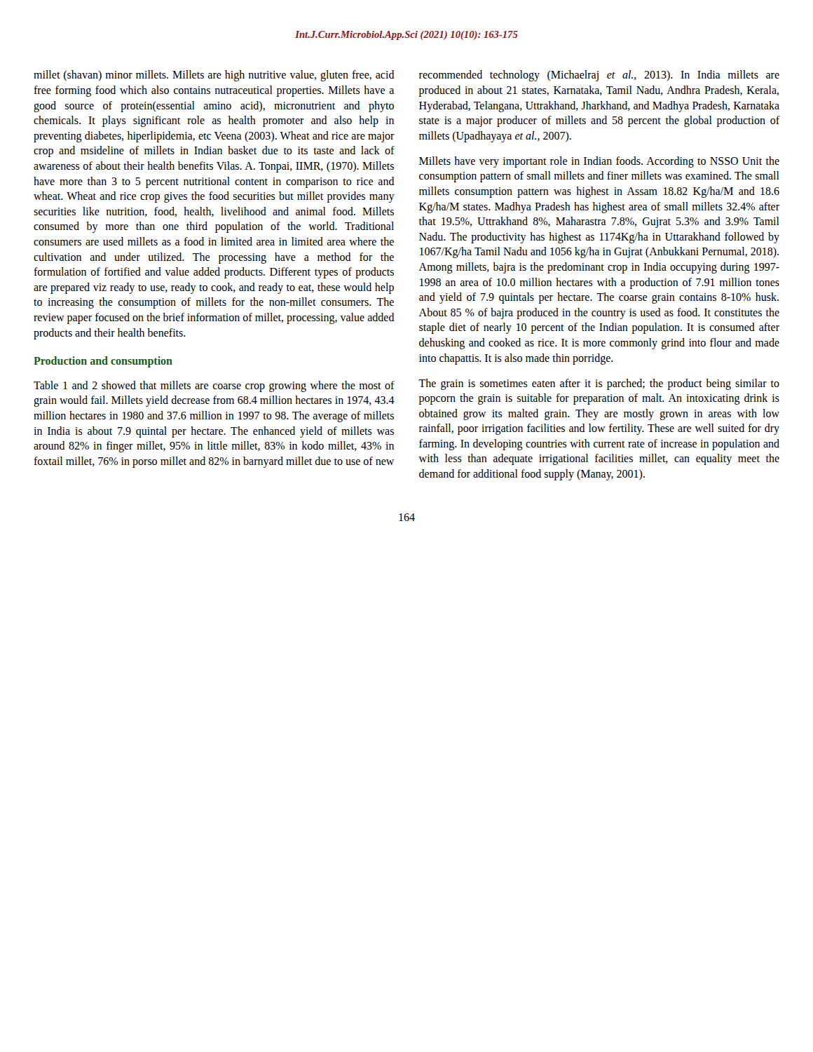Int.J.Curr.Microbiol.App.Sci (2021) 10(10): 163-175
millet (shavan) minor millets. Millets are high nutritive value, gluten free, acid free forming food which also contains nutraceutical properties. Millets have a good source of protein(essential amino acid), micronutrient and phyto chemicals. It plays significant role as health promoter and also help in preventing diabetes, hiperlipidemia, etc Veena (2003). Wheat and rice are major crop and msideline of millets in Indian basket due to its taste and lack of awareness of about their health benefits Vilas. A. Tonpai, IIMR, (1970). Millets have more than 3 to 5 percent nutritional content in comparison to rice and wheat. Wheat and rice crop gives the food securities but millet provides many securities like nutrition, food, health, livelihood and animal food. Millets consumed by more than one third population of the world. Traditional consumers are used millets as a food in limited area in limited area where the cultivation and under utilized. The processing have a method for the formulation of fortified and value added products. Different types of products are prepared viz ready to use, ready to cook, and ready to eat, these would help to increasing the consumption of millets for the non-millet consumers. The review paper focused on the brief information of millet, processing, value added products and their health benefits.
Production and consumption
Table 1 and 2 showed that millets are coarse crop growing where the most of grain would fail. Millets yield decrease from 68.4 million hectares in 1974, 43.4 million hectares in 1980 and 37.6 million in 1997 to 98. The average of millets in India is about 7.9 quintal per hectare. The enhanced yield of millets was around 82% in finger millet, 95% in little millet, 83% in kodo millet, 43% in foxtail millet, 76% in porso millet and 82% in barnyard millet due to use of new recommended technology (Michaelraj et al., 2013). In India millets are produced in about 21 states, Karnataka, Tamil Nadu, Andhra Pradesh, Kerala, Hyderabad, Telangana, Uttrakhand, Jharkhand, and Madhya Pradesh, Karnataka state is a major producer of millets and 58 percent the global production of millets (Upadhayaya et al., 2007).
Millets have very important role in Indian foods. According to NSSO Unit the consumption pattern of small millets and finer millets was examined. The small millets consumption pattern was highest in Assam 18.82 Kg/ha/M and 18.6 Kg/ha/M states. Madhya Pradesh has highest area of small millets 32.4% after that 19.5%, Uttrakhand 8%, Maharastra 7.8%, Gujrat 5.3% and 3.9% Tamil Nadu. The productivity has highest as 1174Kg/ha in Uttarakhand followed by 1067/Kg/ha Tamil Nadu and 1056 kg/ha in Gujrat (Anbukkani Pernumal, 2018). Among millets, bajra is the predominant crop in India occupying during 1997-1998 an area of 10.0 million hectares with a production of 7.91 million tones and yield of 7.9 quintals per hectare. The coarse grain contains 8-10% husk. About 85 % of bajra produced in the country is used as food. It constitutes the staple diet of nearly 10 percent of the Indian population. It is consumed after dehusking and cooked as rice. It is more commonly grind into flour and made into chapattis. It is also made thin porridge.
The grain is sometimes eaten after it is parched; the product being similar to popcorn the grain is suitable for preparation of malt. An intoxicating drink is obtained grow its malted grain. They are mostly grown in areas with low rainfall, poor irrigation facilities and low fertility. These are well suited for dry farming. In developing countries with current rate of increase in population and with less than adequate irrigational facilities millet, can equality meet the demand for additional food supply (Manay, 2001).
164